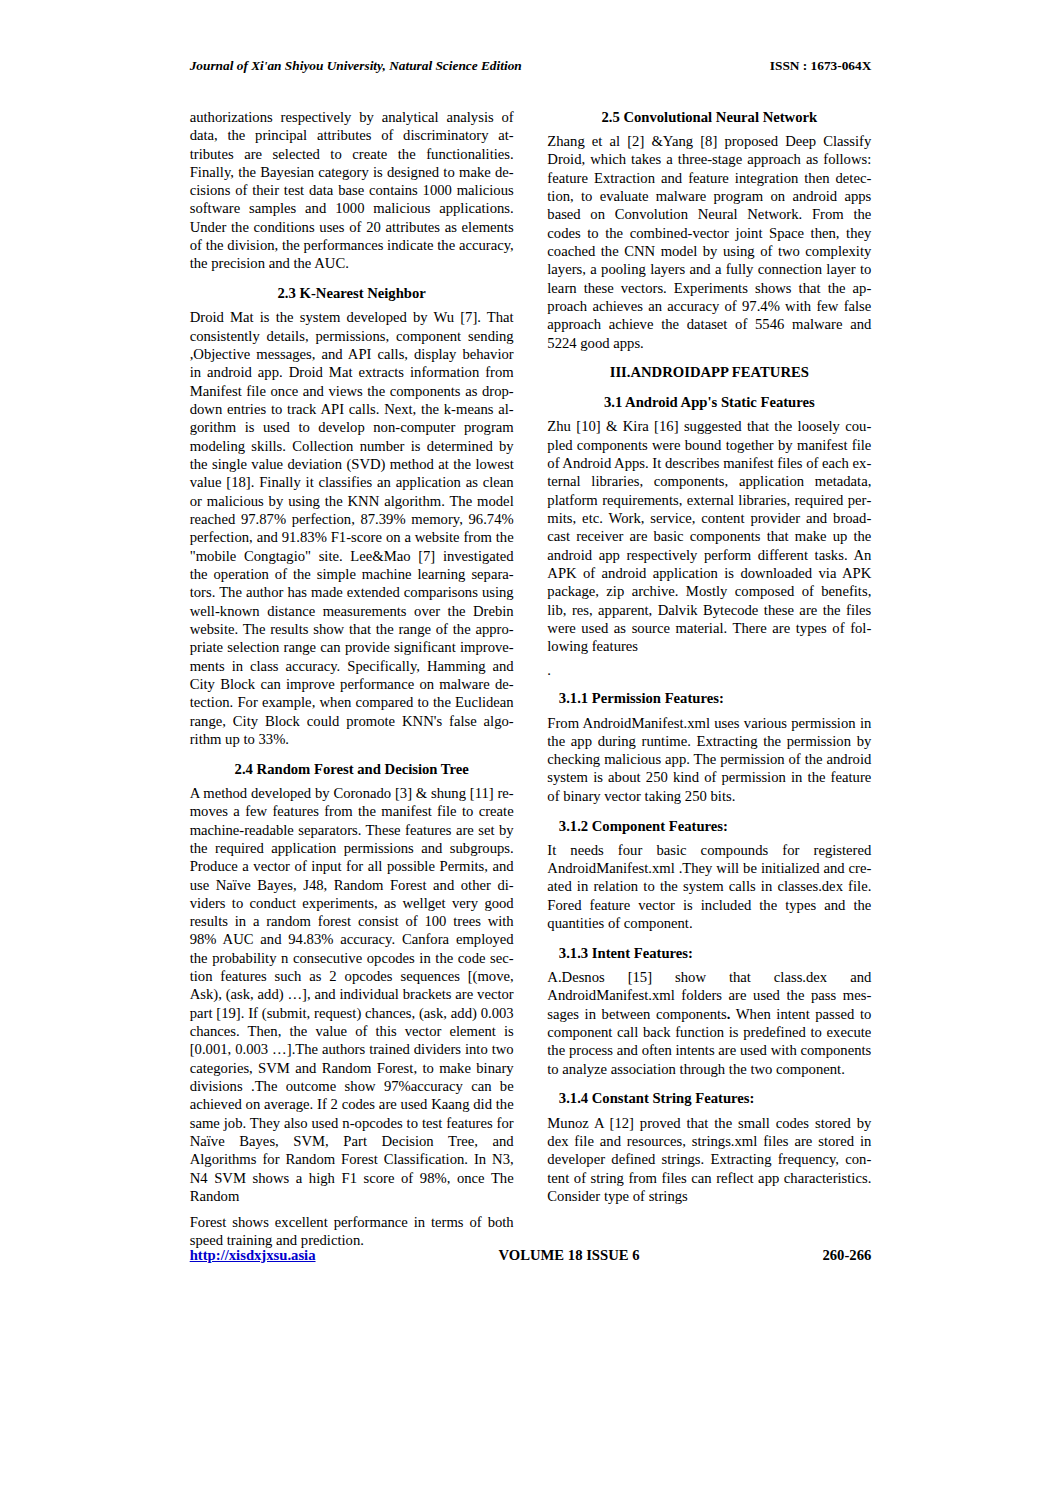Journal of Xi'an Shiyou University, Natural Science Edition
ISSN : 1673-064X
authorizations respectively by analytical analysis of data, the principal attributes of discriminatory attributes are selected to create the functionalities. Finally, the Bayesian category is designed to make decisions of their test data base contains 1000 malicious software samples and 1000 malicious applications. Under the conditions uses of 20 attributes as elements of the division, the performances indicate the accuracy, the precision and the AUC.
2.3 K-Nearest Neighbor
Droid Mat is the system developed by Wu [7]. That consistently details, permissions, component sending ,Objective messages, and API calls, display behavior in android app. Droid Mat extracts information from Manifest file once and views the components as drop-down entries to track API calls. Next, the k-means algorithm is used to develop non-computer program modeling skills. Collection number is determined by the single value deviation (SVD) method at the lowest value [18]. Finally it classifies an application as clean or malicious by using the KNN algorithm. The model reached 97.87% perfection, 87.39% memory, 96.74% perfection, and 91.83% F1-score on a website from the "mobile Congtagio" site. Lee&Mao [7] investigated the operation of the simple machine learning separators. The author has made extended comparisons using well-known distance measurements over the Drebin website. The results show that the range of the appropriate selection range can provide significant improvements in class accuracy. Specifically, Hamming and City Block can improve performance on malware detection. For example, when compared to the Euclidean range, City Block could promote KNN's false algorithm up to 33%.
2.4 Random Forest and Decision Tree
A method developed by Coronado [3] & shung [11] removes a few features from the manifest file to create machine-readable separators. These features are set by the required application permissions and subgroups. Produce a vector of input for all possible Permits, and use Naïve Bayes, J48, Random Forest and other dividers to conduct experiments, as wellget very good results in a random forest consist of 100 trees with 98% AUC and 94.83% accuracy. Canfora employed the probability n consecutive opcodes in the code section features such as 2 opcodes sequences [(move, Ask), (ask, add) …], and individual brackets are vector part [19]. If (submit, request) chances, (ask, add) 0.003 chances. Then, the value of this vector element is [0.001, 0.003 …].The authors trained dividers into two categories, SVM and Random Forest, to make binary divisions .The outcome show 97%accuracy can be achieved on average. If 2 codes are used Kaang did the same job. They also used n-opcodes to test features for Naïve Bayes, SVM, Part Decision Tree, and Algorithms for Random Forest Classification. In N3, N4 SVM shows a high F1 score of 98%, once The Random
Forest shows excellent performance in terms of both speed training and prediction.
2.5 Convolutional Neural Network
Zhang et al [2] &Yang [8] proposed Deep Classify Droid, which takes a three-stage approach as follows: feature Extraction and feature integration then detection, to evaluate malware program on android apps based on Convolution Neural Network. From the codes to the combined-vector joint Space then, they coached the CNN model by using of two complexity layers, a pooling layers and a fully connection layer to learn these vectors. Experiments shows that the approach achieves an accuracy of 97.4% with few false approach achieve the dataset of 5546 malware and 5224 good apps.
III.ANDROIDAPP FEATURES
3.1 Android App's Static Features
Zhu [10] & Kira [16] suggested that the loosely coupled components were bound together by manifest file of Android Apps. It describes manifest files of each external libraries, components, application metadata, platform requirements, external libraries, required permits, etc. Work, service, content provider and broadcast receiver are basic components that make up the android app respectively perform different tasks. An APK of android application is downloaded via APK package, zip archive. Mostly composed of benefits, lib, res, apparent, Dalvik Bytecode these are the files were used as source material. There are types of following features
.
3.1.1 Permission Features:
From AndroidManifest.xml uses various permission in the app during runtime. Extracting the permission by checking malicious app. The permission of the android system is about 250 kind of permission in the feature of binary vector taking 250 bits.
3.1.2 Component Features:
It needs four basic compounds for registered AndroidManifest.xml .They will be initialized and created in relation to the system calls in classes.dex file. Fored feature vector is included the types and the quantities of component.
3.1.3 Intent Features:
A.Desnos [15] show that class.dex and AndroidManifest.xml folders are used the pass messages in between components. When intent passed to component call back function is predefined to execute the process and often intents are used with components to analyze association through the two component.
3.1.4 Constant String Features:
Munoz A [12] proved that the small codes stored by dex file and resources, strings.xml files are stored in developer defined strings. Extracting frequency, content of string from files can reflect app characteristics. Consider type of strings
http://xisdxjxsu.asia
VOLUME 18 ISSUE 6
260-266